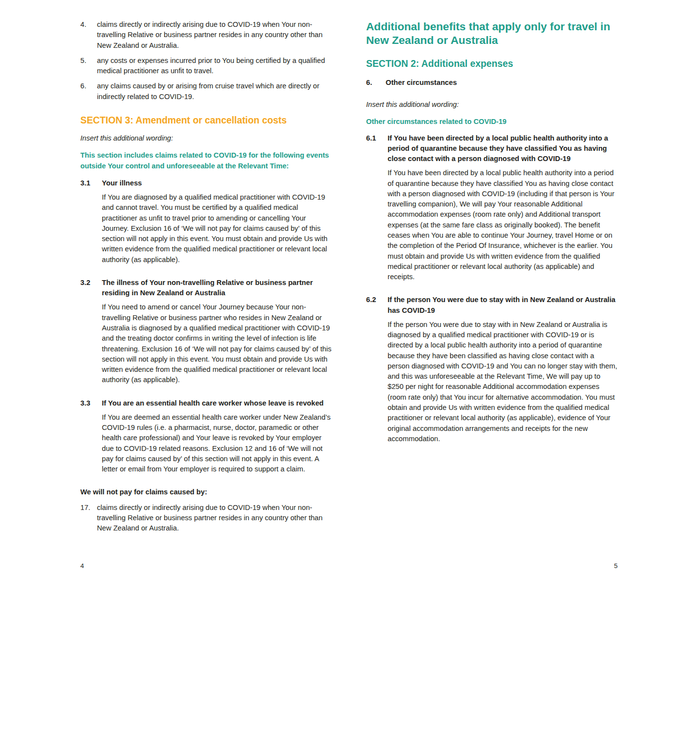4. claims directly or indirectly arising due to COVID-19 when Your non-travelling Relative or business partner resides in any country other than New Zealand or Australia.
5. any costs or expenses incurred prior to You being certified by a qualified medical practitioner as unfit to travel.
6. any claims caused by or arising from cruise travel which are directly or indirectly related to COVID-19.
SECTION 3: Amendment or cancellation costs
Insert this additional wording:
This section includes claims related to COVID-19 for the following events outside Your control and unforeseeable at the Relevant Time:
3.1
Your illness
If You are diagnosed by a qualified medical practitioner with COVID-19 and cannot travel. You must be certified by a qualified medical practitioner as unfit to travel prior to amending or cancelling Your Journey. Exclusion 16 of ‘We will not pay for claims caused by’ of this section will not apply in this event. You must obtain and provide Us with written evidence from the qualified medical practitioner or relevant local authority (as applicable).
3.2
The illness of Your non-travelling Relative or business partner residing in New Zealand or Australia
If You need to amend or cancel Your Journey because Your non-travelling Relative or business partner who resides in New Zealand or Australia is diagnosed by a qualified medical practitioner with COVID-19 and the treating doctor confirms in writing the level of infection is life threatening. Exclusion 16 of ‘We will not pay for claims caused by’ of this section will not apply in this event. You must obtain and provide Us with written evidence from the qualified medical practitioner or relevant local authority (as applicable).
3.3
If You are an essential health care worker whose leave is revoked
If You are deemed an essential health care worker under New Zealand’s COVID-19 rules (i.e. a pharmacist, nurse, doctor, paramedic or other health care professional) and Your leave is revoked by Your employer due to COVID-19 related reasons. Exclusion 12 and 16 of ‘We will not pay for claims caused by’ of this section will not apply in this event. A letter or email from Your employer is required to support a claim.
We will not pay for claims caused by:
17. claims directly or indirectly arising due to COVID-19 when Your non-travelling Relative or business partner resides in any country other than New Zealand or Australia.
Additional benefits that apply only for travel in New Zealand or Australia
SECTION 2: Additional expenses
6.
Other circumstances
Insert this additional wording:
Other circumstances related to COVID-19
6.1
If You have been directed by a local public health authority into a period of quarantine because they have classified You as having close contact with a person diagnosed with COVID-19
If You have been directed by a local public health authority into a period of quarantine because they have classified You as having close contact with a person diagnosed with COVID-19 (including if that person is Your travelling companion), We will pay Your reasonable Additional accommodation expenses (room rate only) and Additional transport expenses (at the same fare class as originally booked). The benefit ceases when You are able to continue Your Journey, travel Home or on the completion of the Period Of Insurance, whichever is the earlier. You must obtain and provide Us with written evidence from the qualified medical practitioner or relevant local authority (as applicable) and receipts.
6.2
If the person You were due to stay with in New Zealand or Australia has COVID-19
If the person You were due to stay with in New Zealand or Australia is diagnosed by a qualified medical practitioner with COVID-19 or is directed by a local public health authority into a period of quarantine because they have been classified as having close contact with a person diagnosed with COVID-19 and You can no longer stay with them, and this was unforeseeable at the Relevant Time, We will pay up to $250 per night for reasonable Additional accommodation expenses (room rate only) that You incur for alternative accommodation. You must obtain and provide Us with written evidence from the qualified medical practitioner or relevant local authority (as applicable), evidence of Your original accommodation arrangements and receipts for the new accommodation.
4 5